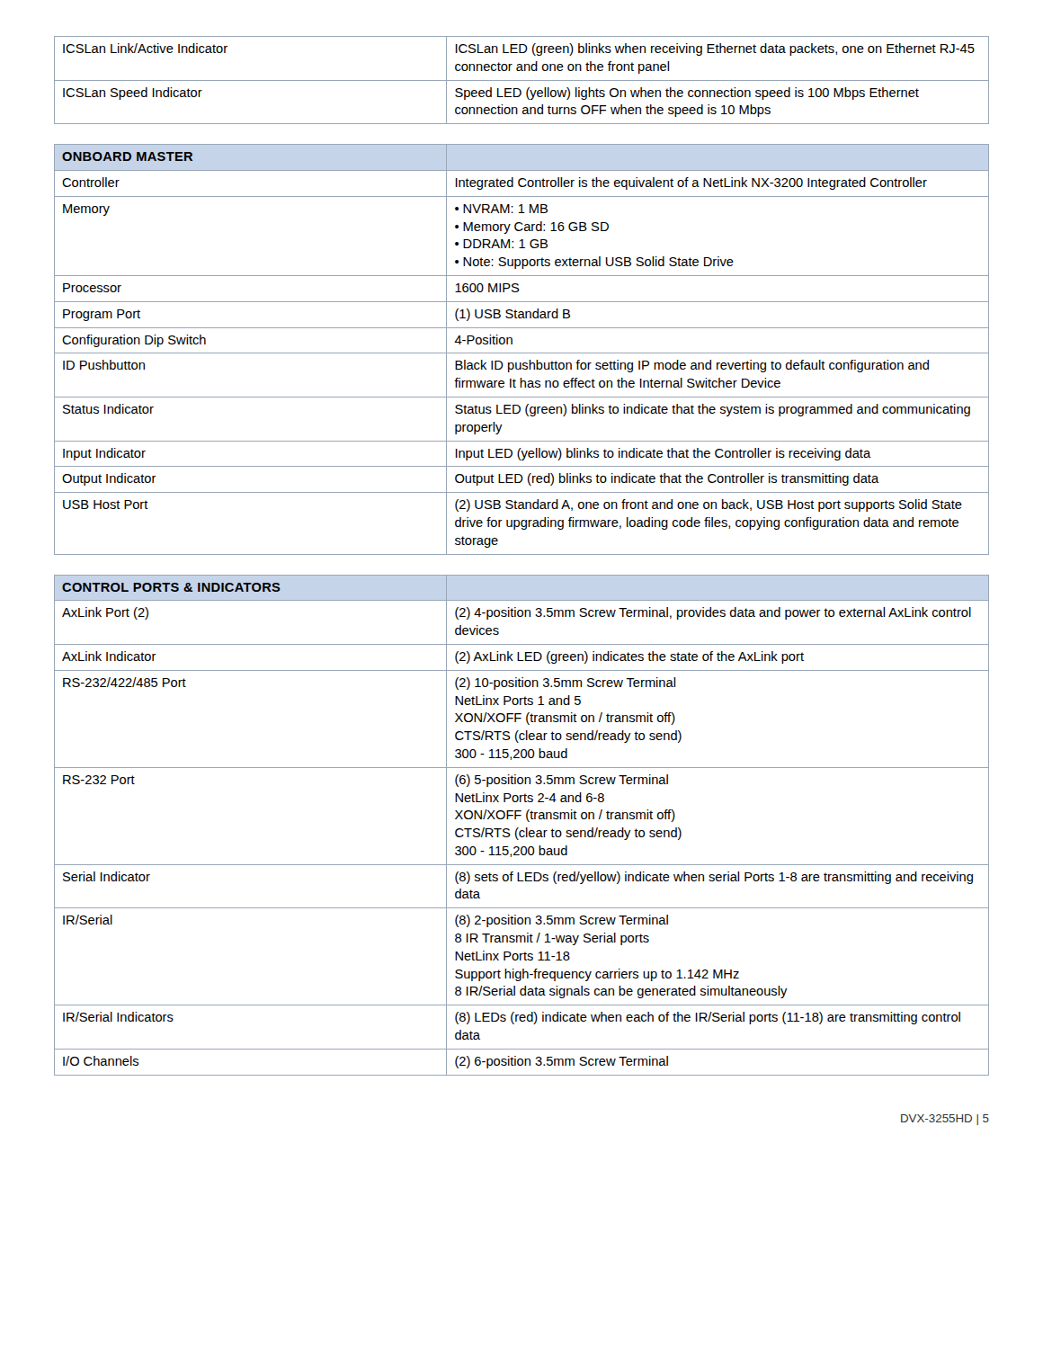| ICSLan Link/Active Indicator | ICSLan LED (green) blinks when receiving Ethernet data packets, one on Ethernet RJ-45 connector and one on the front panel |
| ICSLan Speed Indicator | Speed LED (yellow) lights On when the connection speed is 100 Mbps Ethernet connection and turns OFF when the speed is 10 Mbps |
| ONBOARD MASTER | |
| Controller | Integrated Controller is the equivalent of a NetLink NX-3200 Integrated Controller |
| Memory | • NVRAM: 1 MB • Memory Card: 16 GB SD • DDRAM: 1 GB • Note: Supports external USB Solid State Drive |
| Processor | 1600 MIPS |
| Program Port | (1) USB Standard B |
| Configuration Dip Switch | 4-Position |
| ID Pushbutton | Black ID pushbutton for setting IP mode and reverting to default configuration and firmware It has no effect on the Internal Switcher Device |
| Status Indicator | Status LED (green) blinks to indicate that the system is programmed and communicating properly |
| Input Indicator | Input LED (yellow) blinks to indicate that the Controller is receiving data |
| Output Indicator | Output LED (red) blinks to indicate that the Controller is transmitting data |
| USB Host Port | (2) USB Standard A, one on front and one on back, USB Host port supports Solid State drive for upgrading firmware, loading code files, copying configuration data and remote storage |
| CONTROL PORTS & INDICATORS | |
| AxLink Port (2) | (2) 4-position 3.5mm Screw Terminal, provides data and power to external AxLink control devices |
| AxLink Indicator | (2) AxLink LED (green) indicates the state of the AxLink port |
| RS-232/422/485 Port | (2) 10-position 3.5mm Screw Terminal NetLinx Ports 1 and 5 XON/XOFF (transmit on / transmit off) CTS/RTS (clear to send/ready to send) 300 - 115,200 baud |
| RS-232 Port | (6) 5-position 3.5mm Screw Terminal NetLinx Ports 2-4 and 6-8 XON/XOFF (transmit on / transmit off) CTS/RTS (clear to send/ready to send) 300 - 115,200 baud |
| Serial Indicator | (8) sets of LEDs (red/yellow) indicate when serial Ports 1-8 are transmitting and receiving data |
| IR/Serial | (8) 2-position 3.5mm Screw Terminal 8 IR Transmit / 1-way Serial ports NetLinx Ports 11-18 Support high-frequency carriers up to 1.142 MHz 8 IR/Serial data signals can be generated simultaneously |
| IR/Serial Indicators | (8) LEDs (red) indicate when each of the IR/Serial ports (11-18) are transmitting control data |
| I/O Channels | (2) 6-position 3.5mm Screw Terminal |
DVX-3255HD | 5